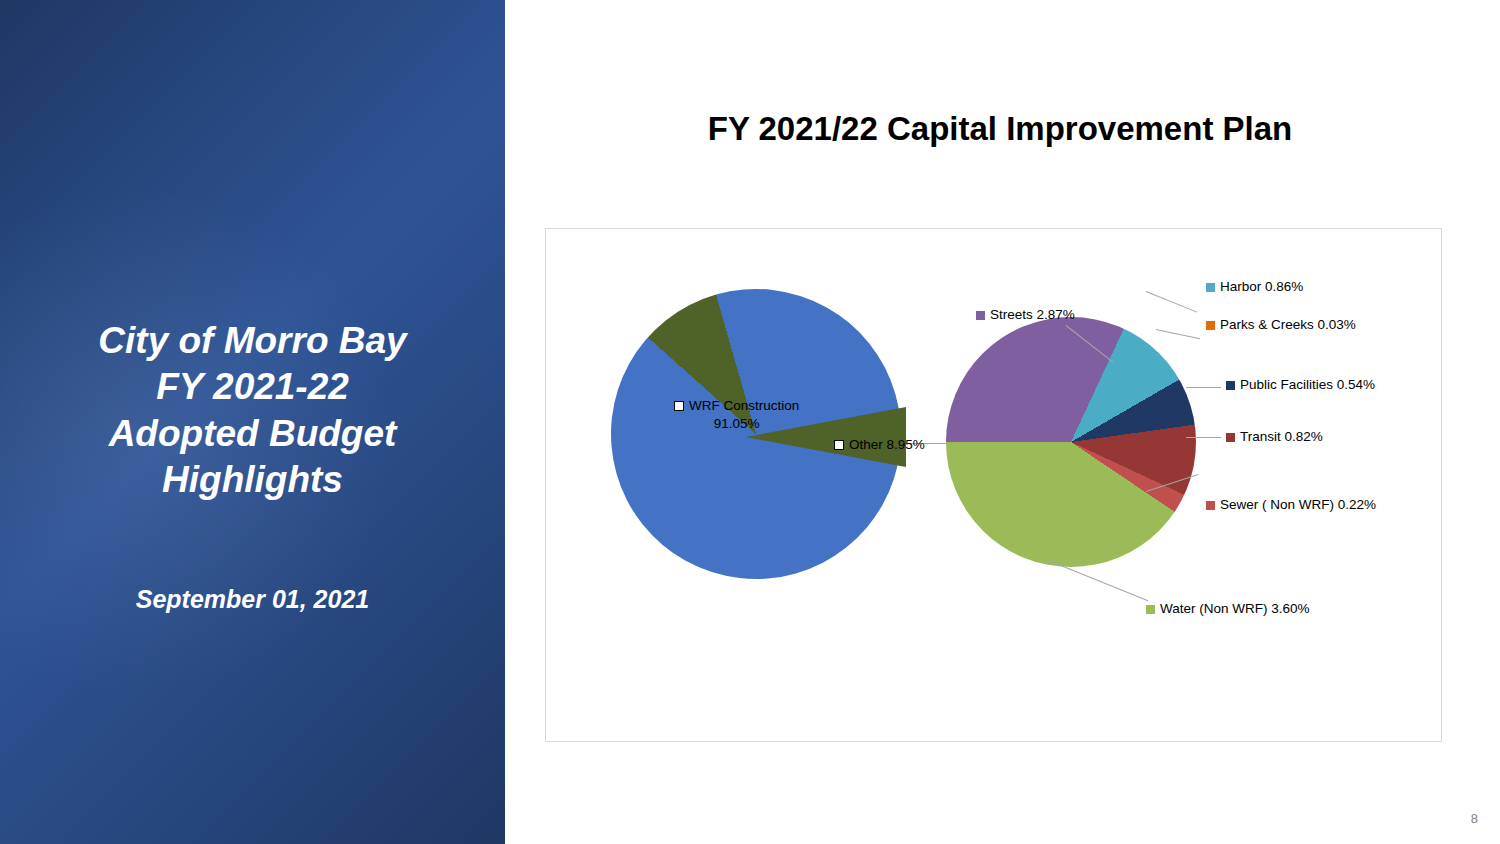City of Morro Bay
FY 2021-22
Adopted Budget
Highlights
September 01, 2021
FY 2021/22 Capital Improvement Plan
WRF Construction
91.05%
Other 8.95%
Streets 2.87%
Harbor 0.86%
Parks & Creeks 0.03%
Public Facilities 0.54%
Transit 0.82%
Sewer ( Non WRF) 0.22%
Water (Non WRF) 3.60%
8